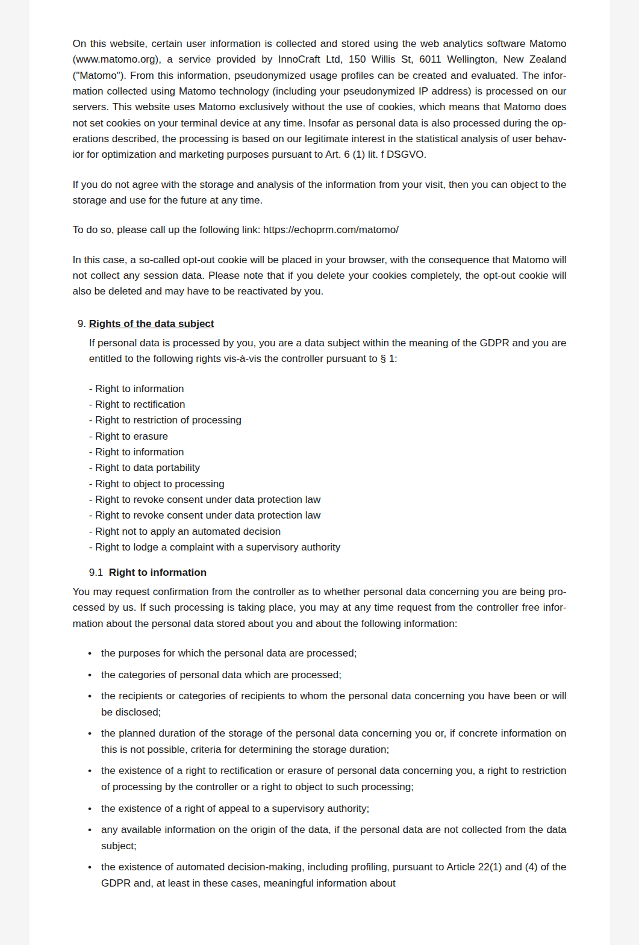On this website, certain user information is collected and stored using the web analytics software Matomo (www.matomo.org), a service provided by InnoCraft Ltd, 150 Willis St, 6011 Wellington, New Zealand ("Matomo"). From this information, pseudonymized usage profiles can be created and evaluated. The information collected using Matomo technology (including your pseudonymized IP address) is processed on our servers. This website uses Matomo exclusively without the use of cookies, which means that Matomo does not set cookies on your terminal device at any time. Insofar as personal data is also processed during the operations described, the processing is based on our legitimate interest in the statistical analysis of user behavior for optimization and marketing purposes pursuant to Art. 6 (1) lit. f DSGVO.
If you do not agree with the storage and analysis of the information from your visit, then you can object to the storage and use for the future at any time.
To do so, please call up the following link: https://echoprm.com/matomo/
In this case, a so-called opt-out cookie will be placed in your browser, with the consequence that Matomo will not collect any session data. Please note that if you delete your cookies completely, the opt-out cookie will also be deleted and may have to be reactivated by you.
Rights of the data subject
If personal data is processed by you, you are a data subject within the meaning of the GDPR and you are entitled to the following rights vis-à-vis the controller pursuant to § 1:
- Right to information
- Right to rectification
- Right to restriction of processing
- Right to erasure
- Right to information
- Right to data portability
- Right to object to processing
- Right to revoke consent under data protection law
- Right to revoke consent under data protection law
- Right not to apply an automated decision
- Right to lodge a complaint with a supervisory authority
9.1
Right to information
You may request confirmation from the controller as to whether personal data concerning you are being processed by us. If such processing is taking place, you may at any time request from the controller free information about the personal data stored about you and about the following information:
the purposes for which the personal data are processed;
the categories of personal data which are processed;
the recipients or categories of recipients to whom the personal data concerning you have been or will be disclosed;
the planned duration of the storage of the personal data concerning you or, if concrete information on this is not possible, criteria for determining the storage duration;
the existence of a right to rectification or erasure of personal data concerning you, a right to restriction of processing by the controller or a right to object to such processing;
the existence of a right of appeal to a supervisory authority;
any available information on the origin of the data, if the personal data are not collected from the data subject;
the existence of automated decision-making, including profiling, pursuant to Article 22(1) and (4) of the GDPR and, at least in these cases, meaningful information about